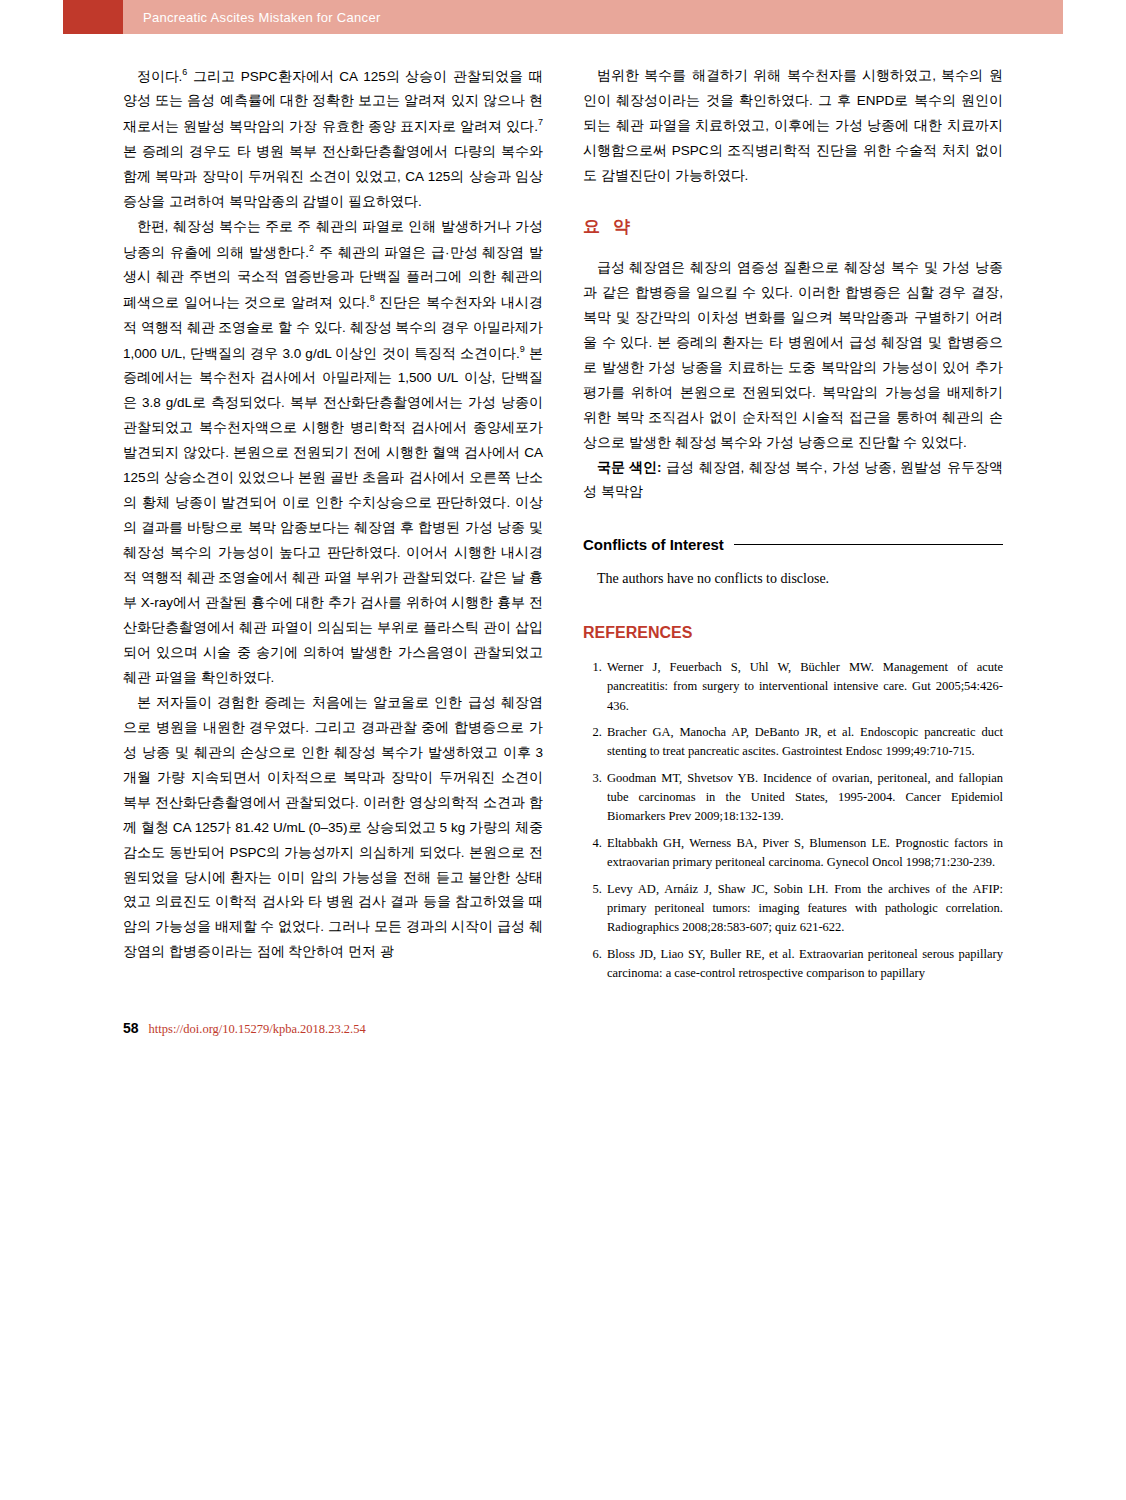Pancreatic Ascites Mistaken for Cancer
정이다.6 그리고 PSPC환자에서 CA 125의 상승이 관찰되었을 때 양성 또는 음성 예측률에 대한 정확한 보고는 알려져 있지 않으나 현재로서는 원발성 복막암의 가장 유효한 종양 표지자로 알려져 있다.7 본 증례의 경우도 타 병원 복부 전산화단층촬영에서 다량의 복수와 함께 복막과 장막이 두꺼워진 소견이 있었고, CA 125의 상승과 임상증상을 고려하여 복막암종의 감별이 필요하였다.
한편, 췌장성 복수는 주로 주 췌관의 파열로 인해 발생하거나 가성 낭종의 유출에 의해 발생한다.2 주 췌관의 파열은 급·만성 췌장염 발생시 췌관 주변의 국소적 염증반응과 단백질 플러그에 의한 췌관의 폐색으로 일어나는 것으로 알려져 있다.8 진단은 복수천자와 내시경적 역행적 췌관 조영술로 할 수 있다. 췌장성 복수의 경우 아밀라제가 1,000 U/L, 단백질의 경우 3.0 g/dL 이상인 것이 특징적 소견이다.9 본 증례에서는 복수천자 검사에서 아밀라제는 1,500 U/L 이상, 단백질은 3.8 g/dL로 측정되었다. 복부 전산화단층촬영에서는 가성 낭종이 관찰되었고 복수천자액으로 시행한 병리학적 검사에서 종양세포가 발견되지 않았다. 본원으로 전원되기 전에 시행한 혈액 검사에서 CA 125의 상승소견이 있었으나 본원 골반 초음파 검사에서 오른쪽 난소의 황체 낭종이 발견되어 이로 인한 수치상승으로 판단하였다. 이상의 결과를 바탕으로 복막 암종보다는 췌장염 후 합병된 가성 낭종 및 췌장성 복수의 가능성이 높다고 판단하였다. 이어서 시행한 내시경적 역행적 췌관 조영술에서 췌관 파열 부위가 관찰되었다. 같은 날 흉부 X-ray에서 관찰된 흉수에 대한 추가 검사를 위하여 시행한 흉부 전산화단층촬영에서 췌관 파열이 의심되는 부위로 플라스틱 관이 삽입되어 있으며 시술 중 송기에 의하여 발생한 가스음영이 관찰되었고 췌관 파열을 확인하였다.
본 저자들이 경험한 증례는 처음에는 알코올로 인한 급성 췌장염으로 병원을 내원한 경우였다. 그리고 경과관찰 중에 합병증으로 가성 낭종 및 췌관의 손상으로 인한 췌장성 복수가 발생하였고 이후 3개월 가량 지속되면서 이차적으로 복막과 장막이 두꺼워진 소견이 복부 전산화단층촬영에서 관찰되었다. 이러한 영상의학적 소견과 함께 혈청 CA 125가 81.42 U/mL (0–35)로 상승되었고 5 kg 가량의 체중감소도 동반되어 PSPC의 가능성까지 의심하게 되었다. 본원으로 전원되었을 당시에 환자는 이미 암의 가능성을 전해 듣고 불안한 상태였고 의료진도 이학적 검사와 타 병원 검사 결과 등을 참고하였을 때 암의 가능성을 배제할 수 없었다. 그러나 모든 경과의 시작이 급성 췌장염의 합병증이라는 점에 착안하여 먼저 광
범위한 복수를 해결하기 위해 복수천자를 시행하였고, 복수의 원인이 췌장성이라는 것을 확인하였다. 그 후 ENPD로 복수의 원인이 되는 췌관 파열을 치료하였고, 이후에는 가성 낭종에 대한 치료까지 시행함으로써 PSPC의 조직병리학적 진단을 위한 수술적 처치 없이도 감별진단이 가능하였다.
요 약
급성 췌장염은 췌장의 염증성 질환으로 췌장성 복수 및 가성 낭종과 같은 합병증을 일으킬 수 있다. 이러한 합병증은 심할 경우 결장, 복막 및 장간막의 이차성 변화를 일으켜 복막암종과 구별하기 어려울 수 있다. 본 증례의 환자는 타 병원에서 급성 췌장염 및 합병증으로 발생한 가성 낭종을 치료하는 도중 복막암의 가능성이 있어 추가 평가를 위하여 본원으로 전원되었다. 복막암의 가능성을 배제하기 위한 복막 조직검사 없이 순차적인 시술적 접근을 통하여 췌관의 손상으로 발생한 췌장성 복수와 가성 낭종으로 진단할 수 있었다.
국문 색인: 급성 췌장염, 췌장성 복수, 가성 낭종, 원발성 유두장액성 복막암
Conflicts of Interest
The authors have no conflicts to disclose.
REFERENCES
Werner J, Feuerbach S, Uhl W, Büchler MW. Management of acute pancreatitis: from surgery to interventional intensive care. Gut 2005;54:426-436.
Bracher GA, Manocha AP, DeBanto JR, et al. Endoscopic pancreatic duct stenting to treat pancreatic ascites. Gastrointest Endosc 1999;49:710-715.
Goodman MT, Shvetsov YB. Incidence of ovarian, peritoneal, and fallopian tube carcinomas in the United States, 1995-2004. Cancer Epidemiol Biomarkers Prev 2009;18:132-139.
Eltabbakh GH, Werness BA, Piver S, Blumenson LE. Prognostic factors in extraovarian primary peritoneal carcinoma. Gynecol Oncol 1998;71:230-239.
Levy AD, Arnáiz J, Shaw JC, Sobin LH. From the archives of the AFIP: primary peritoneal tumors: imaging features with pathologic correlation. Radiographics 2008;28:583-607; quiz 621-622.
Bloss JD, Liao SY, Buller RE, et al. Extraovarian peritoneal serous papillary carcinoma: a case-control retrospective comparison to papillary
58 https://doi.org/10.15279/kpba.2018.23.2.54